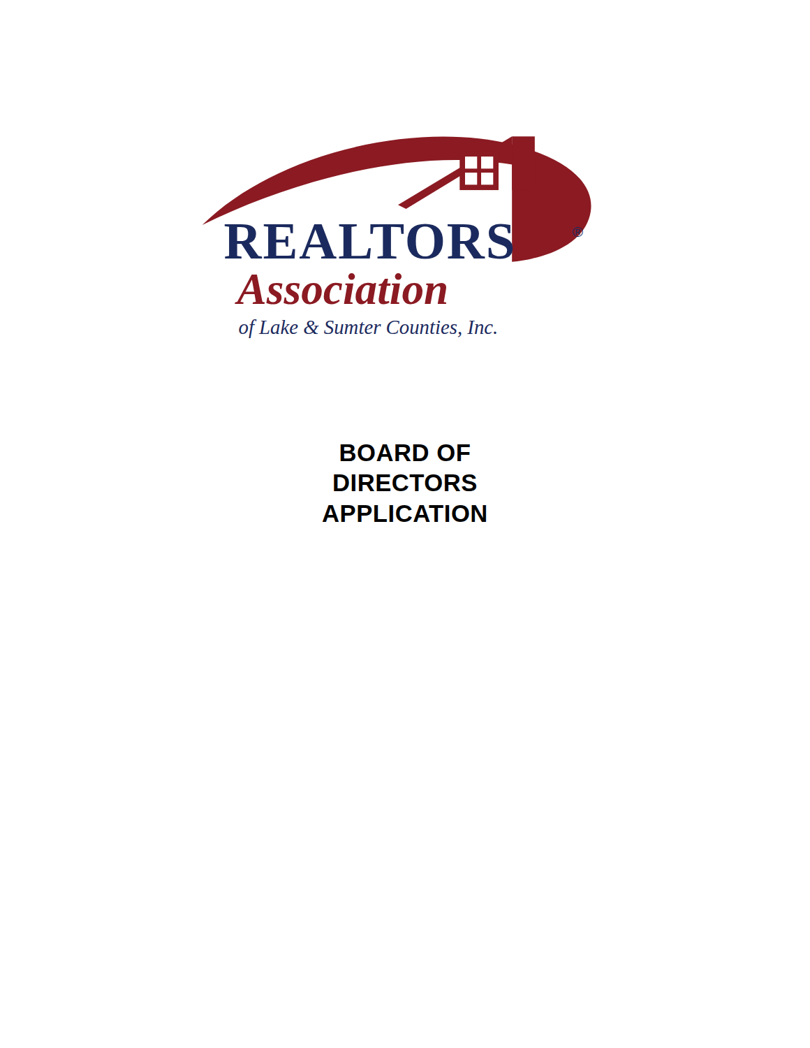REALTORS ® Association of Lake & Sumter Counties, Inc.
BOARD OF DIRECTORS APPLICATION